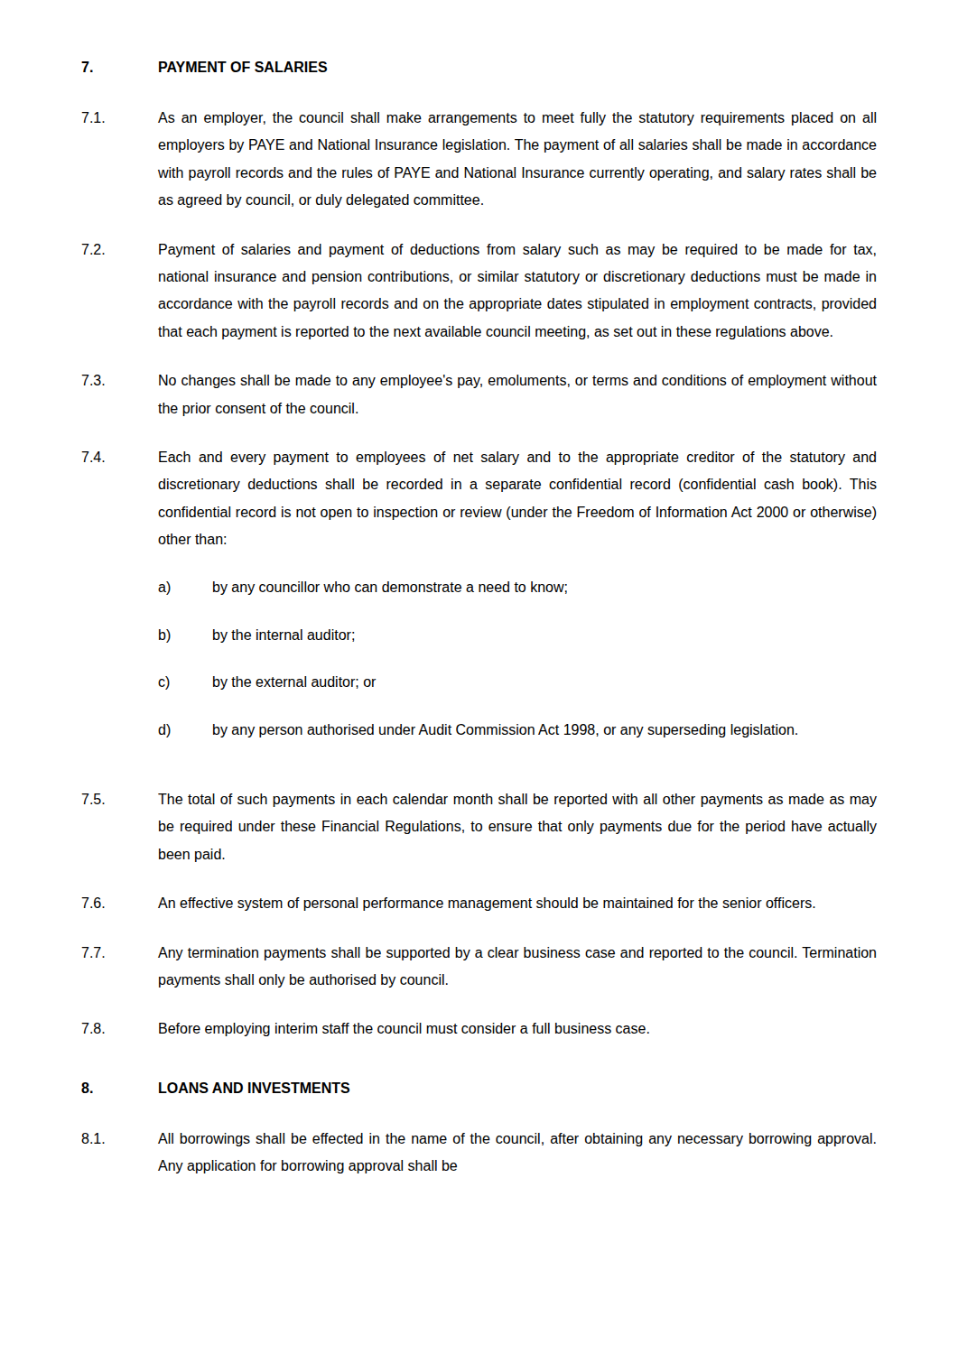7.
PAYMENT OF SALARIES
7.1.
As an employer, the council shall make arrangements to meet fully the statutory requirements placed on all employers by PAYE and National Insurance legislation. The payment of all salaries shall be made in accordance with payroll records and the rules of PAYE and National Insurance currently operating, and salary rates shall be as agreed by council, or duly delegated committee.
7.2.
Payment of salaries and payment of deductions from salary such as may be required to be made for tax, national insurance and pension contributions, or similar statutory or discretionary deductions must be made in accordance with the payroll records and on the appropriate dates stipulated in employment contracts, provided that each payment is reported to the next available council meeting, as set out in these regulations above.
7.3.
No changes shall be made to any employee's pay, emoluments, or terms and conditions of employment without the prior consent of the council.
7.4.
Each and every payment to employees of net salary and to the appropriate creditor of the statutory and discretionary deductions shall be recorded in a separate confidential record (confidential cash book). This confidential record is not open to inspection or review (under the Freedom of Information Act 2000 or otherwise) other than:
a) by any councillor who can demonstrate a need to know;
b) by the internal auditor;
c) by the external auditor; or
d) by any person authorised under Audit Commission Act 1998, or any superseding legislation.
7.5.
The total of such payments in each calendar month shall be reported with all other payments as made as may be required under these Financial Regulations, to ensure that only payments due for the period have actually been paid.
7.6.
An effective system of personal performance management should be maintained for the senior officers.
7.7.
Any termination payments shall be supported by a clear business case and reported to the council. Termination payments shall only be authorised by council.
7.8.
Before employing interim staff the council must consider a full business case.
8.
LOANS AND INVESTMENTS
8.1.
All borrowings shall be effected in the name of the council, after obtaining any necessary borrowing approval. Any application for borrowing approval shall be